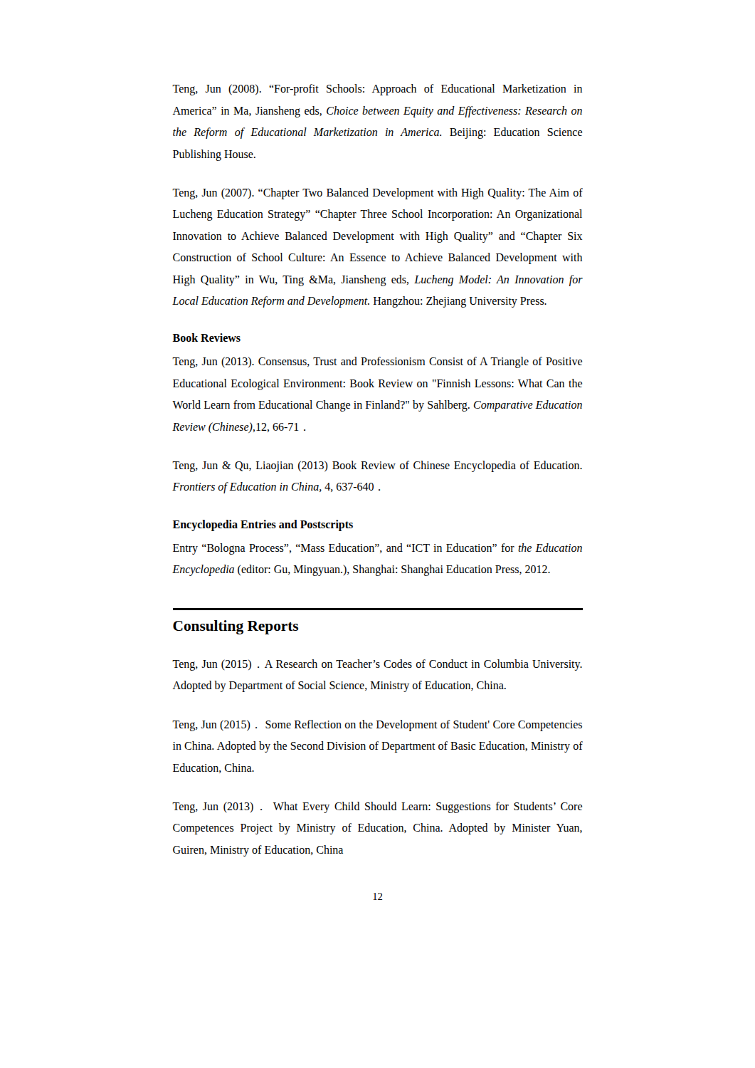Teng, Jun (2008). “For-profit Schools: Approach of Educational Marketization in America” in Ma, Jiansheng eds, Choice between Equity and Effectiveness: Research on the Reform of Educational Marketization in America. Beijing: Education Science Publishing House.
Teng, Jun (2007). “Chapter Two Balanced Development with High Quality: The Aim of Lucheng Education Strategy” “Chapter Three School Incorporation: An Organizational Innovation to Achieve Balanced Development with High Quality” and “Chapter Six Construction of School Culture: An Essence to Achieve Balanced Development with High Quality” in Wu, Ting &Ma, Jiansheng eds, Lucheng Model: An Innovation for Local Education Reform and Development. Hangzhou: Zhejiang University Press.
Book Reviews
Teng, Jun (2013). Consensus, Trust and Professionism Consist of A Triangle of Positive Educational Ecological Environment: Book Review on "Finnish Lessons: What Can the World Learn from Educational Change in Finland?" by Sahlberg. Comparative Education Review (Chinese),12, 66-71．
Teng, Jun & Qu, Liaojian (2013) Book Review of Chinese Encyclopedia of Education. Frontiers of Education in China, 4, 637-640．
Encyclopedia Entries and Postscripts
Entry “Bologna Process”, “Mass Education”, and “ICT in Education” for the Education Encyclopedia (editor: Gu, Mingyuan.), Shanghai: Shanghai Education Press, 2012.
Consulting Reports
Teng, Jun (2015)．A Research on Teacher’s Codes of Conduct in Columbia University. Adopted by Department of Social Science, Ministry of Education, China.
Teng, Jun (2015)． Some Reflection on the Development of Student' Core Competencies in China. Adopted by the Second Division of Department of Basic Education, Ministry of Education, China.
Teng, Jun (2013)． What Every Child Should Learn: Suggestions for Students’ Core Competences Project by Ministry of Education, China. Adopted by Minister Yuan, Guiren, Ministry of Education, China
12